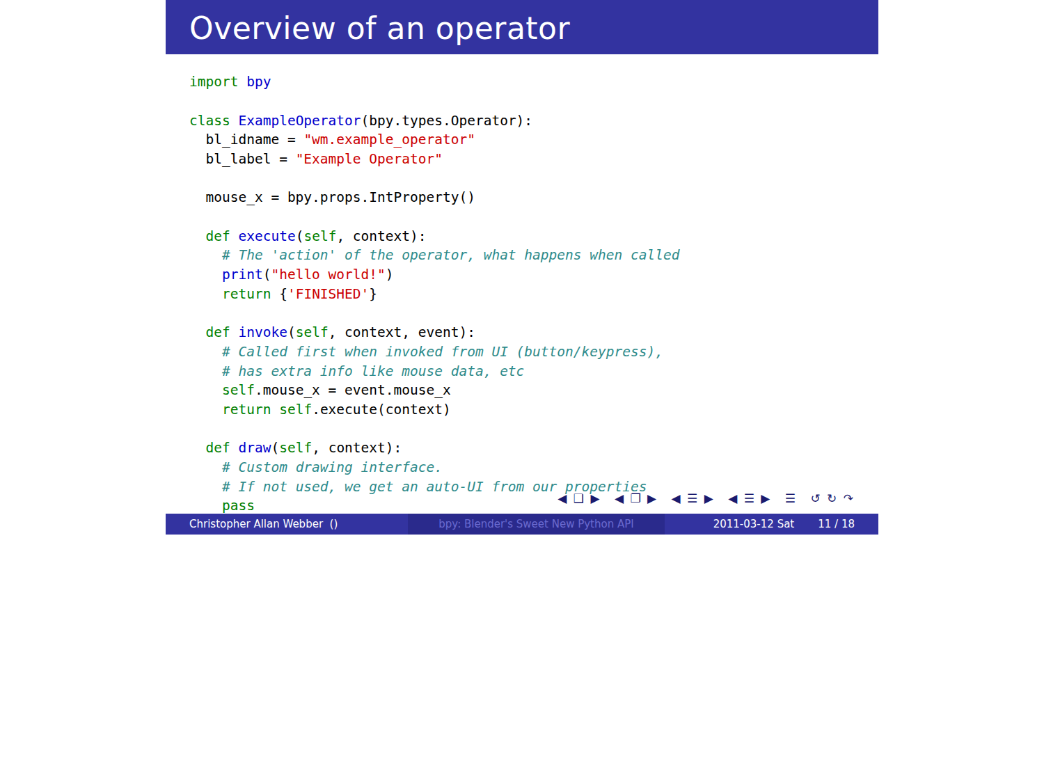Overview of an operator
import bpy

class ExampleOperator(bpy.types.Operator):
  bl_idname = "wm.example_operator"
  bl_label = "Example Operator"

  mouse_x = bpy.props.IntProperty()

  def execute(self, context):
    # The 'action' of the operator, what happens when called
    print("hello world!")
    return {'FINISHED'}

  def invoke(self, context, event):
    # Called first when invoked from UI (button/keypress),
    # has extra info like mouse data, etc
    self.mouse_x = event.mouse_x
    return self.execute(context)

  def draw(self, context):
    # Custom drawing interface.
    # If not used, we get an auto-UI from our properties
    pass
◀ ❑ ▶ ◀ ❐ ▶ ◀ ☰ ▶ ◀ ☰ ▶ ☰ ↺ ↻ ↷
Christopher Allan Webber ()
bpy: Blender's Sweet New Python API
2011-03-12 Sat 11 / 18